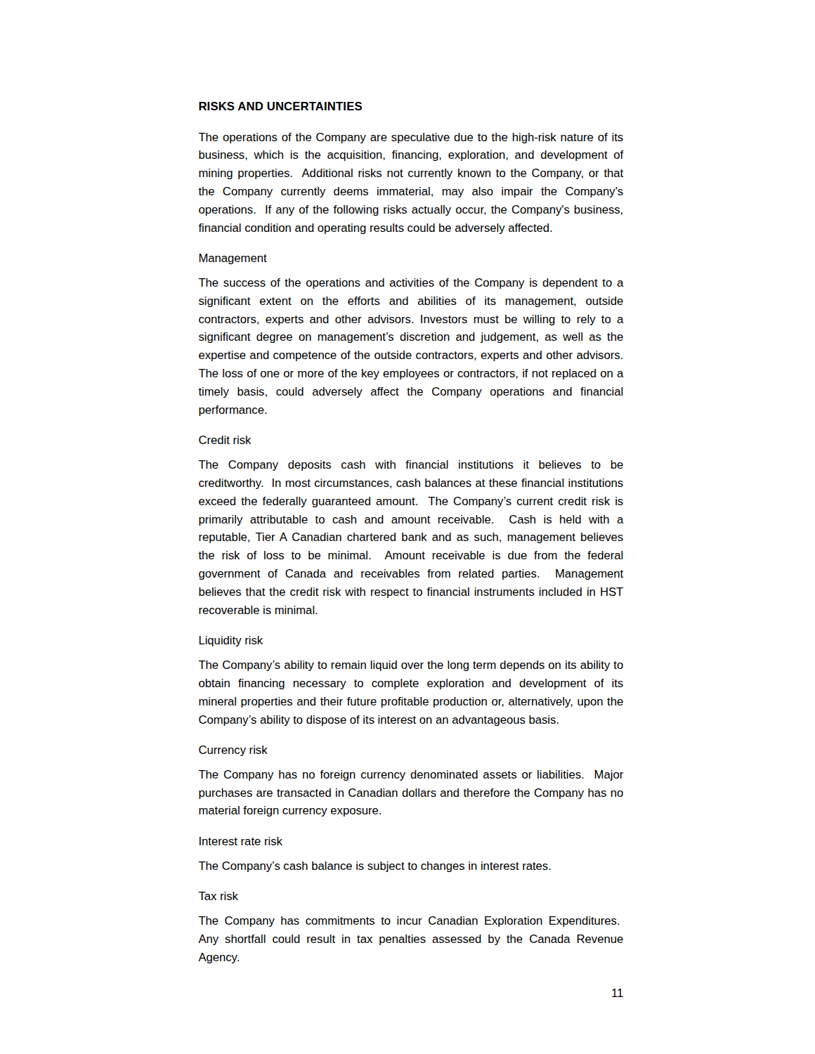RISKS AND UNCERTAINTIES
The operations of the Company are speculative due to the high-risk nature of its business, which is the acquisition, financing, exploration, and development of mining properties. Additional risks not currently known to the Company, or that the Company currently deems immaterial, may also impair the Company's operations. If any of the following risks actually occur, the Company's business, financial condition and operating results could be adversely affected.
Management
The success of the operations and activities of the Company is dependent to a significant extent on the efforts and abilities of its management, outside contractors, experts and other advisors. Investors must be willing to rely to a significant degree on management’s discretion and judgement, as well as the expertise and competence of the outside contractors, experts and other advisors. The loss of one or more of the key employees or contractors, if not replaced on a timely basis, could adversely affect the Company operations and financial performance.
Credit risk
The Company deposits cash with financial institutions it believes to be creditworthy. In most circumstances, cash balances at these financial institutions exceed the federally guaranteed amount. The Company’s current credit risk is primarily attributable to cash and amount receivable. Cash is held with a reputable, Tier A Canadian chartered bank and as such, management believes the risk of loss to be minimal. Amount receivable is due from the federal government of Canada and receivables from related parties. Management believes that the credit risk with respect to financial instruments included in HST recoverable is minimal.
Liquidity risk
The Company’s ability to remain liquid over the long term depends on its ability to obtain financing necessary to complete exploration and development of its mineral properties and their future profitable production or, alternatively, upon the Company’s ability to dispose of its interest on an advantageous basis.
Currency risk
The Company has no foreign currency denominated assets or liabilities. Major purchases are transacted in Canadian dollars and therefore the Company has no material foreign currency exposure.
Interest rate risk
The Company’s cash balance is subject to changes in interest rates.
Tax risk
The Company has commitments to incur Canadian Exploration Expenditures. Any shortfall could result in tax penalties assessed by the Canada Revenue Agency.
11